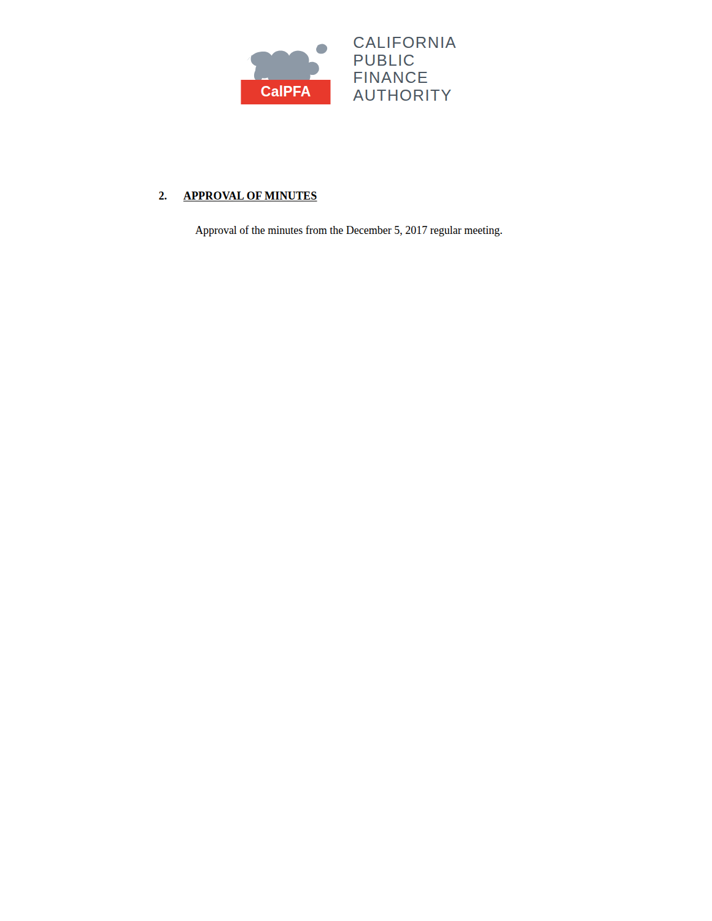CalPFA
California Public Finance Authority
2.
APPROVAL OF MINUTES
Approval of the minutes from the December 5, 2017 regular meeting.